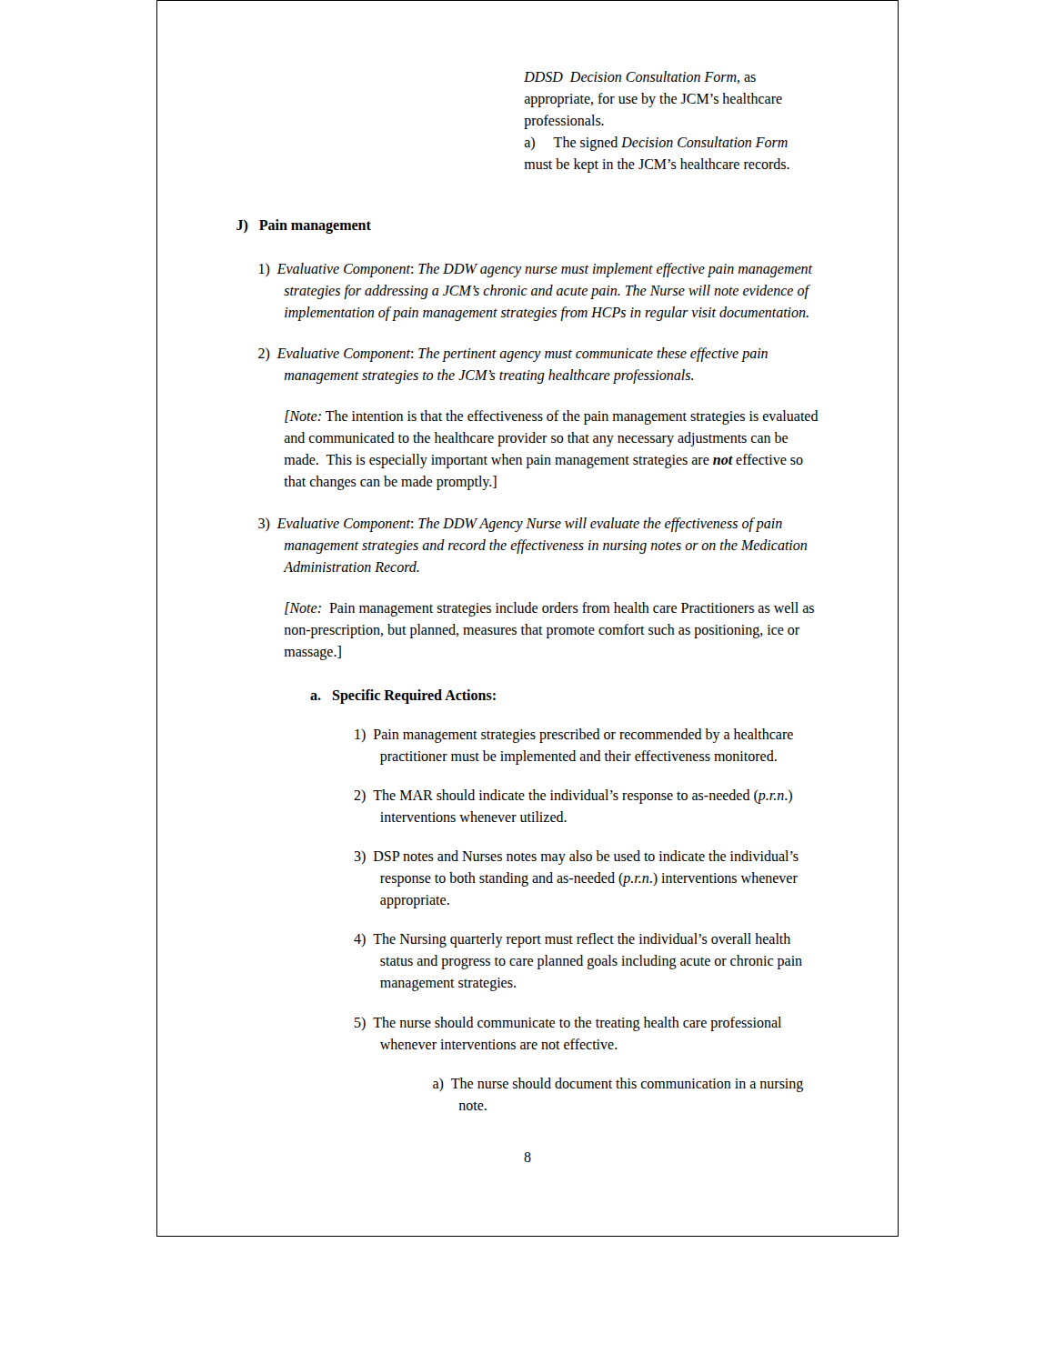DDSD Decision Consultation Form, as appropriate, for use by the JCM’s healthcare professionals.
a) The signed Decision Consultation Form must be kept in the JCM’s healthcare records.
J) Pain management
1) Evaluative Component: The DDW agency nurse must implement effective pain management strategies for addressing a JCM’s chronic and acute pain. The Nurse will note evidence of implementation of pain management strategies from HCPs in regular visit documentation.
2) Evaluative Component: The pertinent agency must communicate these effective pain management strategies to the JCM’s treating healthcare professionals.
[Note: The intention is that the effectiveness of the pain management strategies is evaluated and communicated to the healthcare provider so that any necessary adjustments can be made. This is especially important when pain management strategies are not effective so that changes can be made promptly.]
3) Evaluative Component: The DDW Agency Nurse will evaluate the effectiveness of pain management strategies and record the effectiveness in nursing notes or on the Medication Administration Record.
[Note: Pain management strategies include orders from health care Practitioners as well as non-prescription, but planned, measures that promote comfort such as positioning, ice or massage.]
a. Specific Required Actions:
1) Pain management strategies prescribed or recommended by a healthcare practitioner must be implemented and their effectiveness monitored.
2) The MAR should indicate the individual’s response to as-needed (p.r.n.) interventions whenever utilized.
3) DSP notes and Nurses notes may also be used to indicate the individual’s response to both standing and as-needed (p.r.n.) interventions whenever appropriate.
4) The Nursing quarterly report must reflect the individual’s overall health status and progress to care planned goals including acute or chronic pain management strategies.
5) The nurse should communicate to the treating health care professional whenever interventions are not effective.
a) The nurse should document this communication in a nursing note.
8